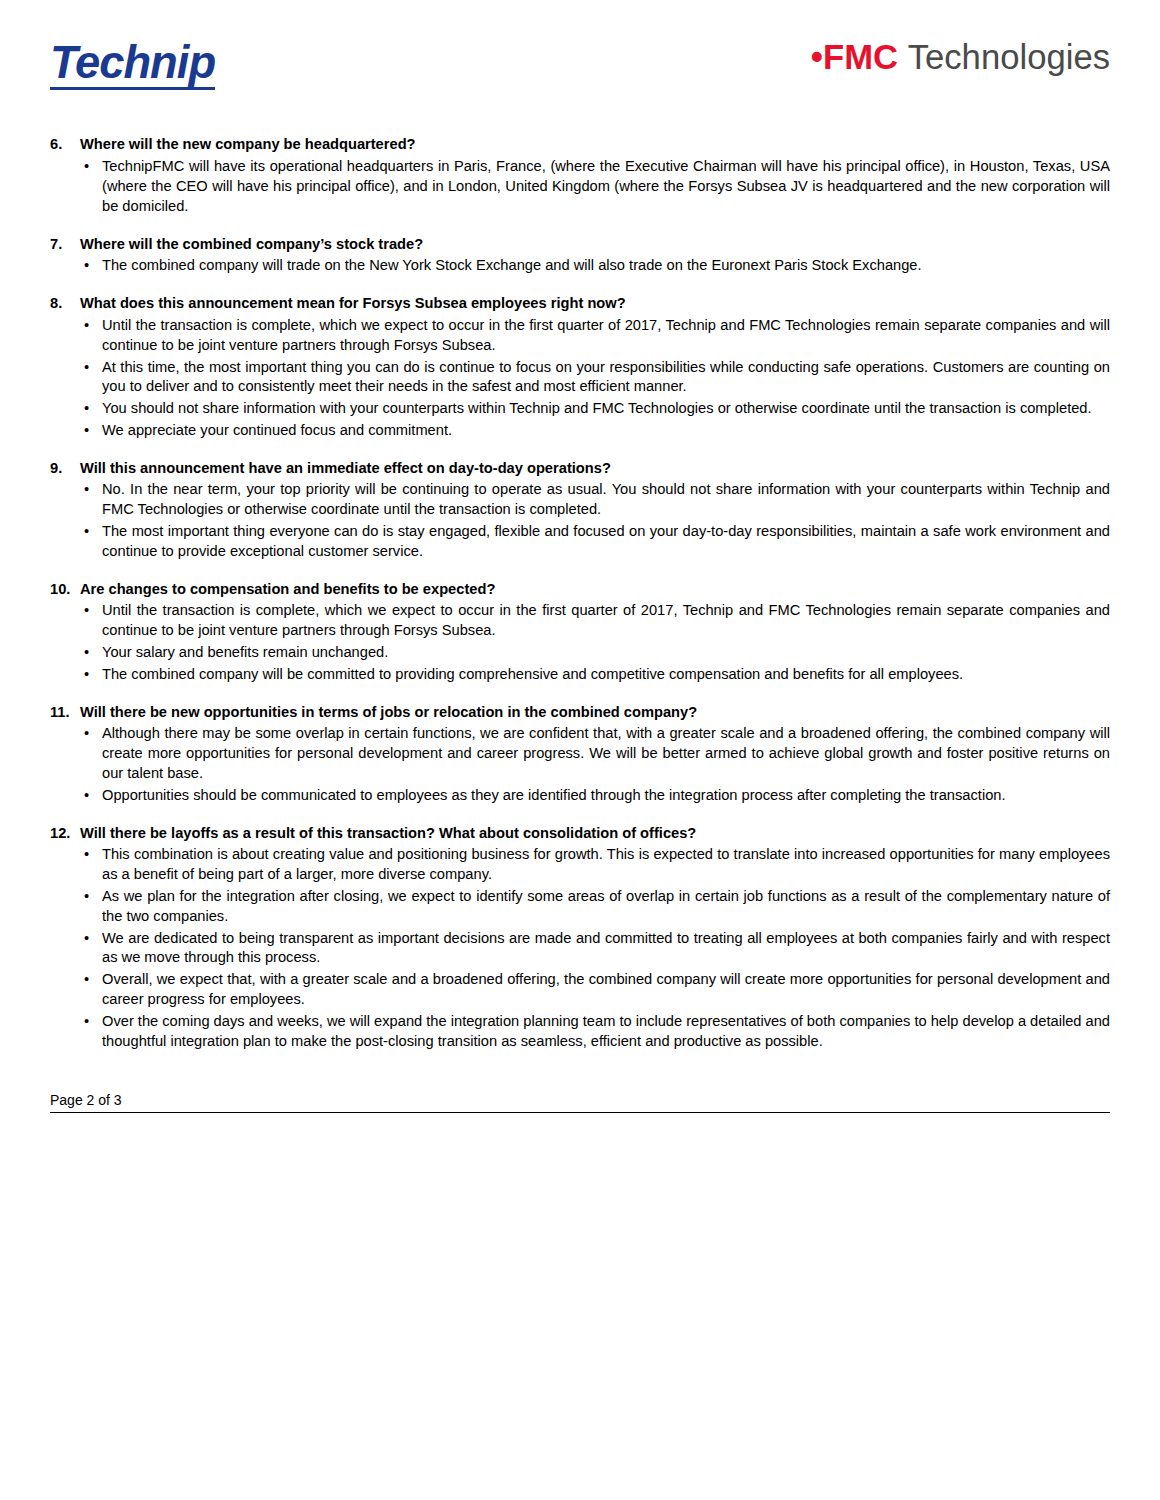Technip
•FMC Technologies
6. Where will the new company be headquartered?
TechnipFMC will have its operational headquarters in Paris, France, (where the Executive Chairman will have his principal office), in Houston, Texas, USA (where the CEO will have his principal office), and in London, United Kingdom (where the Forsys Subsea JV is headquartered and the new corporation will be domiciled.
7. Where will the combined company’s stock trade?
The combined company will trade on the New York Stock Exchange and will also trade on the Euronext Paris Stock Exchange.
8. What does this announcement mean for Forsys Subsea employees right now?
Until the transaction is complete, which we expect to occur in the first quarter of 2017, Technip and FMC Technologies remain separate companies and will continue to be joint venture partners through Forsys Subsea.
At this time, the most important thing you can do is continue to focus on your responsibilities while conducting safe operations. Customers are counting on you to deliver and to consistently meet their needs in the safest and most efficient manner.
You should not share information with your counterparts within Technip and FMC Technologies or otherwise coordinate until the transaction is completed.
We appreciate your continued focus and commitment.
9. Will this announcement have an immediate effect on day-to-day operations?
No. In the near term, your top priority will be continuing to operate as usual. You should not share information with your counterparts within Technip and FMC Technologies or otherwise coordinate until the transaction is completed.
The most important thing everyone can do is stay engaged, flexible and focused on your day-to-day responsibilities, maintain a safe work environment and continue to provide exceptional customer service.
10. Are changes to compensation and benefits to be expected?
Until the transaction is complete, which we expect to occur in the first quarter of 2017, Technip and FMC Technologies remain separate companies and continue to be joint venture partners through Forsys Subsea.
Your salary and benefits remain unchanged.
The combined company will be committed to providing comprehensive and competitive compensation and benefits for all employees.
11. Will there be new opportunities in terms of jobs or relocation in the combined company?
Although there may be some overlap in certain functions, we are confident that, with a greater scale and a broadened offering, the combined company will create more opportunities for personal development and career progress. We will be better armed to achieve global growth and foster positive returns on our talent base.
Opportunities should be communicated to employees as they are identified through the integration process after completing the transaction.
12. Will there be layoffs as a result of this transaction? What about consolidation of offices?
This combination is about creating value and positioning business for growth. This is expected to translate into increased opportunities for many employees as a benefit of being part of a larger, more diverse company.
As we plan for the integration after closing, we expect to identify some areas of overlap in certain job functions as a result of the complementary nature of the two companies.
We are dedicated to being transparent as important decisions are made and committed to treating all employees at both companies fairly and with respect as we move through this process.
Overall, we expect that, with a greater scale and a broadened offering, the combined company will create more opportunities for personal development and career progress for employees.
Over the coming days and weeks, we will expand the integration planning team to include representatives of both companies to help develop a detailed and thoughtful integration plan to make the post-closing transition as seamless, efficient and productive as possible.
Page 2 of 3